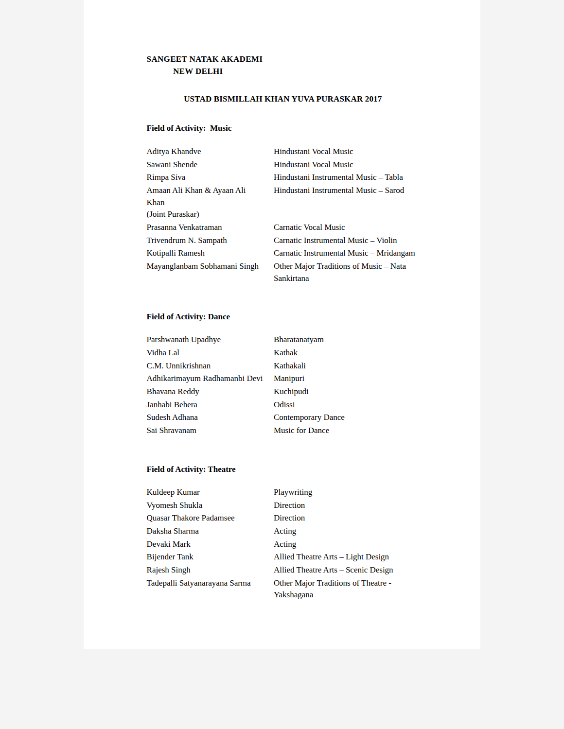SANGEET NATAK AKADEMI
NEW DELHI
USTAD BISMILLAH KHAN YUVA PURASKAR 2017
Field of Activity: Music
| Aditya Khandve | Hindustani Vocal Music |
| Sawani Shende | Hindustani Vocal Music |
| Rimpa Siva | Hindustani Instrumental Music – Tabla |
| Amaan Ali Khan & Ayaan Ali Khan (Joint Puraskar) | Hindustani Instrumental Music – Sarod |
| Prasanna Venkatraman | Carnatic Vocal Music |
| Trivendrum N. Sampath | Carnatic Instrumental Music – Violin |
| Kotipalli Ramesh | Carnatic Instrumental Music – Mridangam |
| Mayanglanbam Sobhamani Singh | Other Major Traditions of Music – Nata Sankirtana |
Field of Activity: Dance
| Parshwanath Upadhye | Bharatanatyam |
| Vidha Lal | Kathak |
| C.M. Unnikrishnan | Kathakali |
| Adhikarimayum Radhamanbi Devi | Manipuri |
| Bhavana Reddy | Kuchipudi |
| Janhabi Behera | Odissi |
| Sudesh Adhana | Contemporary Dance |
| Sai Shravanam | Music for Dance |
Field of Activity: Theatre
| Kuldeep Kumar | Playwriting |
| Vyomesh Shukla | Direction |
| Quasar Thakore Padamsee | Direction |
| Daksha Sharma | Acting |
| Devaki Mark | Acting |
| Bijender Tank | Allied Theatre Arts – Light Design |
| Rajesh Singh | Allied Theatre Arts – Scenic Design |
| Tadepalli Satyanarayana Sarma | Other Major Traditions of Theatre - Yakshagana |